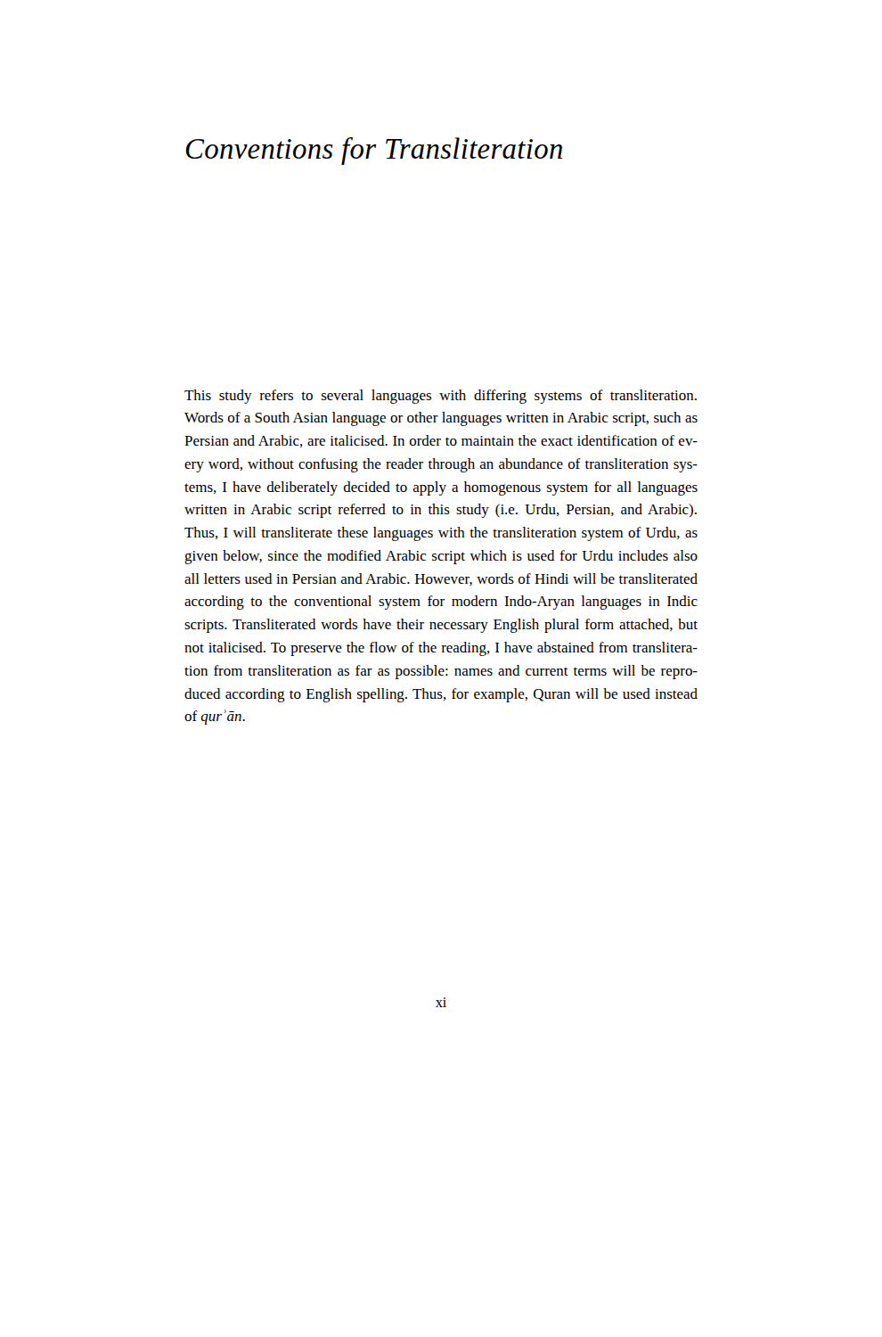Conventions for Transliteration
This study refers to several languages with differing systems of transliteration. Words of a South Asian language or other languages written in Arabic script, such as Persian and Arabic, are italicised. In order to maintain the exact identification of every word, without confusing the reader through an abundance of transliteration systems, I have deliberately decided to apply a homogenous system for all languages written in Arabic script referred to in this study (i.e. Urdu, Persian, and Arabic). Thus, I will transliterate these languages with the transliteration system of Urdu, as given below, since the modified Arabic script which is used for Urdu includes also all letters used in Persian and Arabic. However, words of Hindi will be transliterated according to the conventional system for modern Indo-Aryan languages in Indic scripts. Transliterated words have their necessary English plural form attached, but not italicised. To preserve the flow of the reading, I have abstained from transliteration from transliteration as far as possible: names and current terms will be reproduced according to English spelling. Thus, for example, Quran will be used instead of qurʾān.
xi